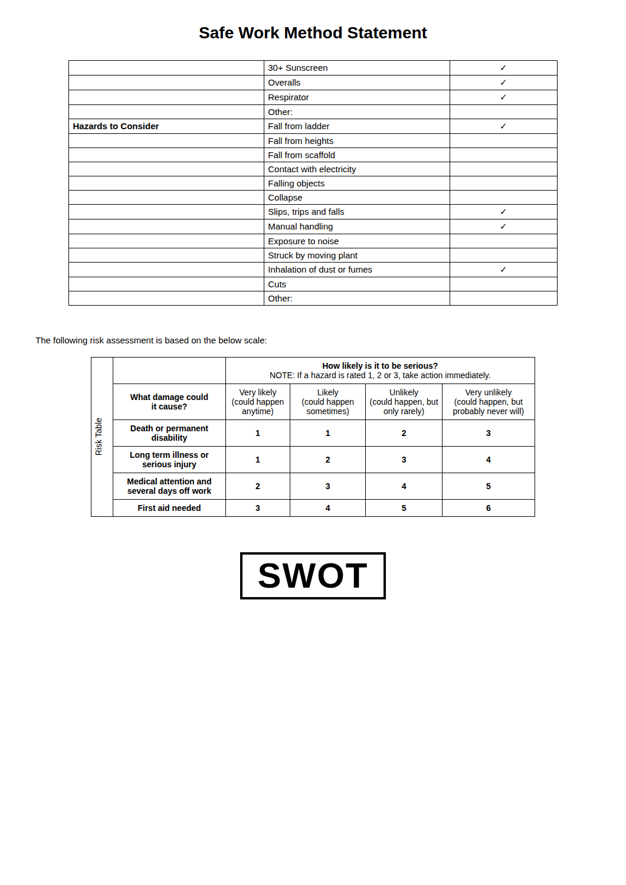Safe Work Method Statement
| | 30+ Sunscreen | ✓ |
| | Overalls | ✓ |
| | Respirator | ✓ |
| | Other: | |
| Hazards to Consider | Fall from ladder | ✓ |
| | Fall from heights | |
| | Fall from scaffold | |
| | Contact with electricity | |
| | Falling objects | |
| | Collapse | |
| | Slips, trips and falls | ✓ |
| | Manual handling | ✓ |
| | Exposure to noise | |
| | Struck by moving plant | |
| | Inhalation of dust or fumes | ✓ |
| | Cuts | |
| | Other: | |
The following risk assessment is based on the below scale:
| Risk Table | | How likely is it to be serious? NOTE: If a hazard is rated 1, 2 or 3, take action immediately. |
| What damage could it cause? | Very likely (could happen anytime) | Likely (could happen sometimes) | Unlikely (could happen, but only rarely) | Very unlikely (could happen, but probably never will) |
| Death or permanent disability | 1 | 1 | 2 | 3 |
| Long term illness or serious injury | 1 | 2 | 3 | 4 |
| Medical attention and several days off work | 2 | 3 | 4 | 5 |
| First aid needed | 3 | 4 | 5 | 6 |
SWOT